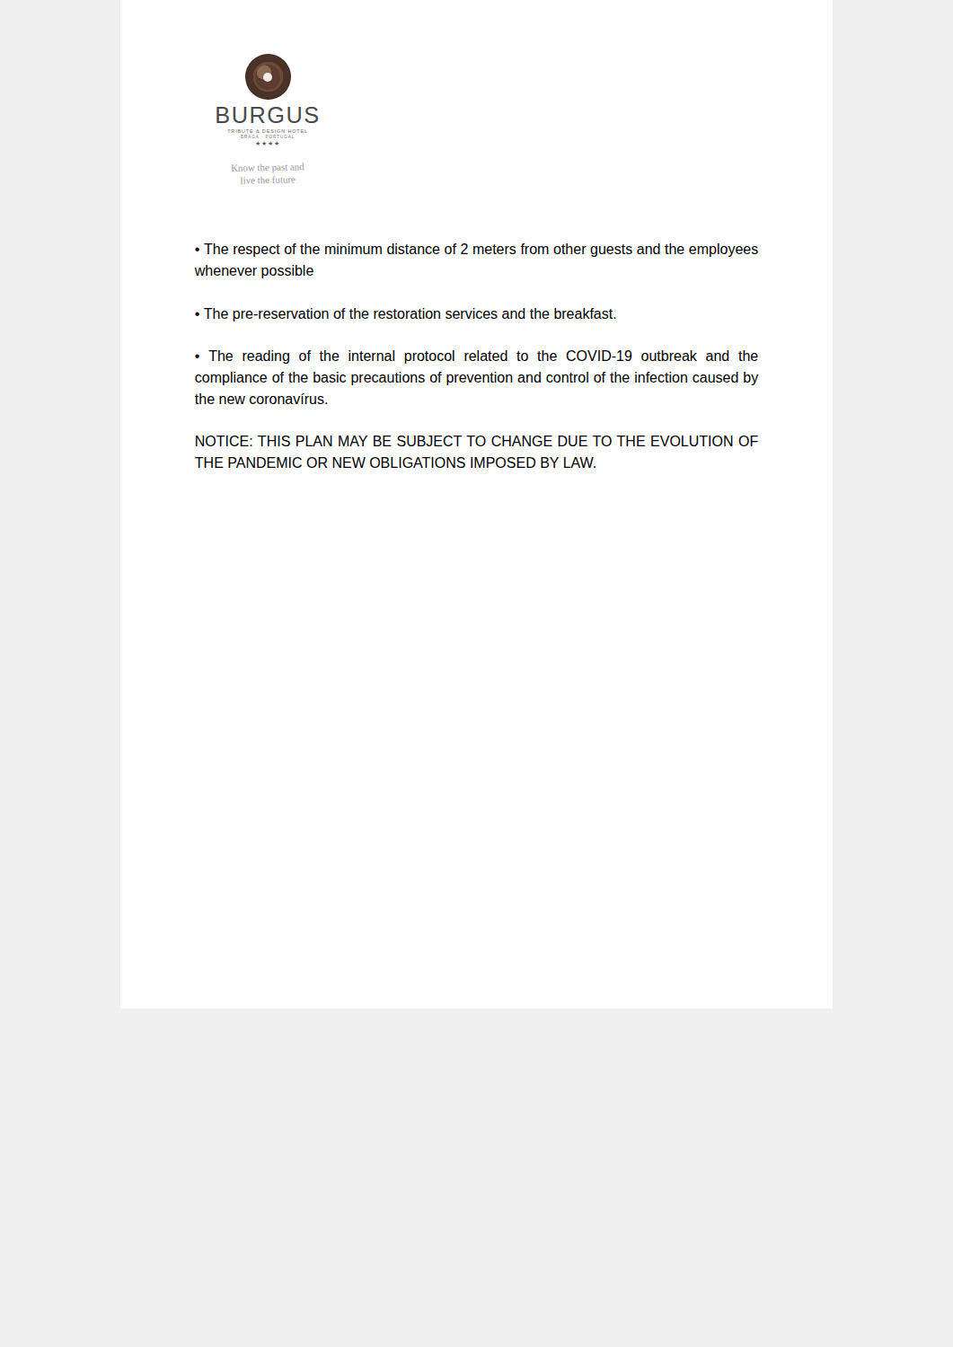BURGUS
Tribute & Design Hotel
Braga · Portugal
★★★★
Know the past and
live the future
The respect of the minimum distance of 2 meters from other guests and the employees whenever possible
The pre-reservation of the restoration services and the breakfast.
The reading of the internal protocol related to the COVID-19 outbreak and the compliance of the basic precautions of prevention and control of the infection caused by the new coronavírus.
NOTICE: THIS PLAN MAY BE SUBJECT TO CHANGE DUE TO THE EVOLUTION OF THE PANDEMIC OR NEW OBLIGATIONS IMPOSED BY LAW.